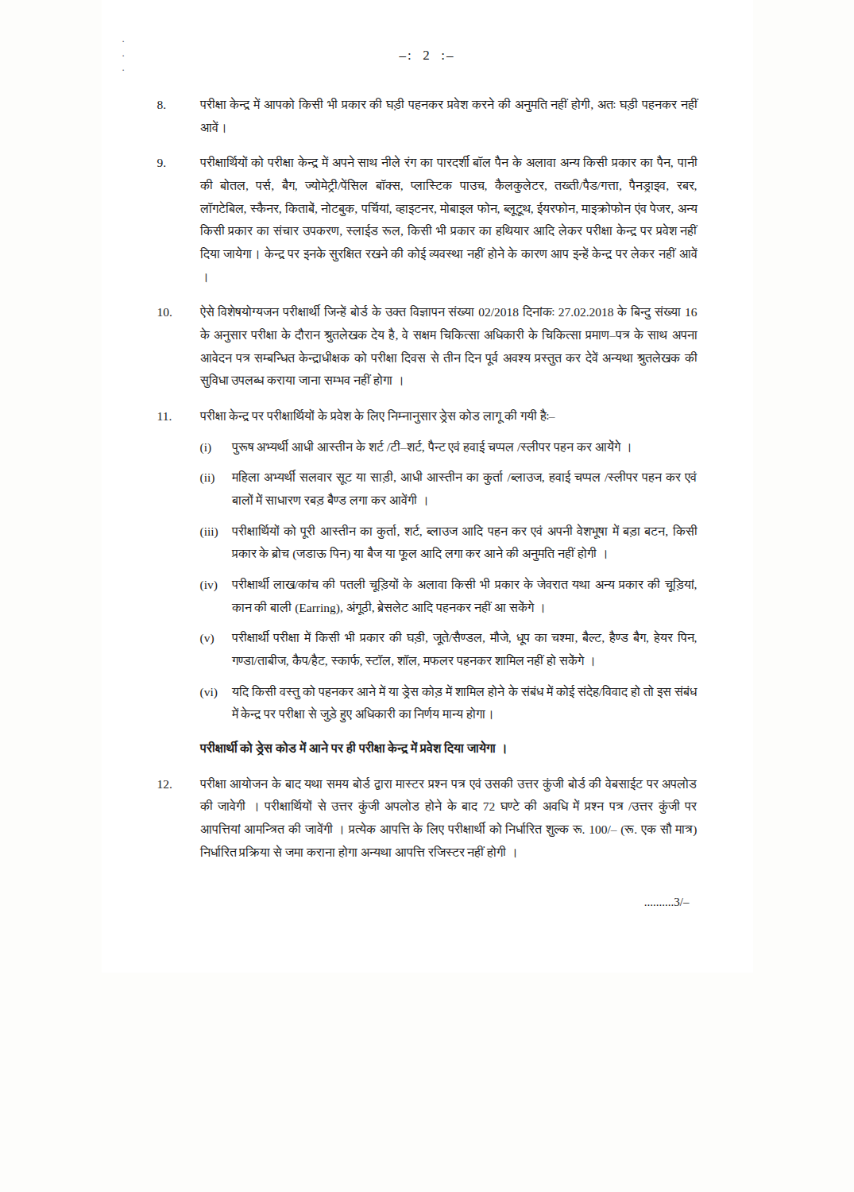.
.
.
–: 2 :–
8. परीक्षा केन्द्र में आपको किसी भी प्रकार की घड़ी पहनकर प्रवेश करने की अनुमति नहीं होगी, अतः घड़ी पहनकर नहीं आवें।
9. परीक्षार्थियों को परीक्षा केन्द्र में अपने साथ नीले रंग का पारदर्शी बॉल पैन के अलावा अन्य किसी प्रकार का पैन, पानी की बोतल, पर्स, बैग, ज्योमेट्री/पेंसिल बॉक्स, प्लास्टिक पाउच, कैलकुलेटर, तख्ती/पैड/गत्ता, पैनड्राइव, रबर, लॉगटेबिल, स्कैनर, किताबें, नोटबुक, पर्चियां, व्हाइटनर, मोबाइल फोन, ब्लूटूथ, ईयरफोन, माइक्रोफोन एंव पेजर, अन्य किसी प्रकार का संचार उपकरण, स्लाईड रूल, किसी भी प्रकार का हथियार आदि लेकर परीक्षा केन्द्र पर प्रवेश नहीं दिया जायेगा। केन्द्र पर इनके सुरक्षित रखने की कोई व्यवस्था नहीं होने के कारण आप इन्हें केन्द्र पर लेकर नहीं आवें ।
10. ऐसे विशेषयोग्यजन परीक्षार्थी जिन्हें बोर्ड के उक्त विज्ञापन संख्या 02/2018 दिनांकः 27.02.2018 के बिन्दु संख्या 16 के अनुसार परीक्षा के दौरान श्रुतलेखक देय है, वे सक्षम चिकित्सा अधिकारी के चिकित्सा प्रमाण–पत्र के साथ अपना आवेदन पत्र सम्बन्धित केन्द्राधीक्षक को परीक्षा दिवस से तीन दिन पूर्व अवश्य प्रस्तुत कर देवें अन्यथा श्रुतलेखक की सुविधा उपलब्ध कराया जाना सम्भव नहीं होगा ।
11. परीक्षा केन्द्र पर परीक्षार्थियों के प्रवेश के लिए निम्नानुसार ड्रेस कोड लागू की गयी हैः–
(i) पुरूष अभ्यर्थी आधी आस्तीन के शर्ट /टी–शर्ट, पैन्ट एवं हवाई चप्पल /स्लीपर पहन कर आयेंगे ।
(ii) महिला अभ्यर्थी सलवार सूट या साड़ी, आधी आस्तीन का कुर्ता /ब्लाउज, हवाई चप्पल /स्लीपर पहन कर एवं बालों में साधारण रबड़ बैण्ड लगा कर आवेंगी ।
(iii) परीक्षार्थियों को पूरी आस्तीन का कुर्ता, शर्ट, ब्लाउज आदि पहन कर एवं अपनी वेशभूषा में बड़ा बटन, किसी प्रकार के ब्रोच (जडाऊ पिन) या बैज या फूल आदि लगा कर आने की अनुमति नहीं होगी ।
(iv) परीक्षार्थी लाख/कांच की पतली चूड़ियों के अलावा किसी भी प्रकार के जेवरात यथा अन्य प्रकार की चूड़ियां, कान की बाली (Earring), अंगूठी, ब्रेसलेट आदि पहनकर नहीं आ सकेंगे ।
(v) परीक्षार्थी परीक्षा में किसी भी प्रकार की घड़ी, जूते/सैण्डल, मौजे, धूप का चश्मा, बैल्ट, हैण्ड बैग, हेयर पिन, गण्डा/ताबीज, कैप/हैट, स्कार्फ, स्टॉल, शॉल, मफलर पहनकर शामिल नहीं हो सकेंगे ।
(vi) यदि किसी वस्तु को पहनकर आने में या ड्रेस कोड़ में शामिल होने के संबंध में कोई संदेह/विवाद हो तो इस संबंध में केन्द्र पर परीक्षा से जुड़े हुए अधिकारी का निर्णय मान्य होगा।
परीक्षार्थी को ड्रेस कोड में आने पर ही परीक्षा केन्द्र में प्रवेश दिया जायेगा ।
12. परीक्षा आयोजन के बाद यथा समय बोर्ड द्वारा मास्टर प्रश्न पत्र एवं उसकी उत्तर कुंजी बोर्ड की वेबसाईट पर अपलोड की जावेगी । परीक्षार्थियों से उत्तर कुंजी अपलोड होने के बाद 72 घण्टे की अवधि में प्रश्न पत्र /उत्तर कुंजी पर आपत्तियां आमन्त्रित की जावेंगी । प्रत्येक आपत्ति के लिए परीक्षार्थी को निर्धारित शुल्क रू. 100/– (रू. एक सौ मात्र) निर्धारित प्रक्रिया से जमा कराना होगा अन्यथा आपत्ति रजिस्टर नहीं होगी ।
..........3/–